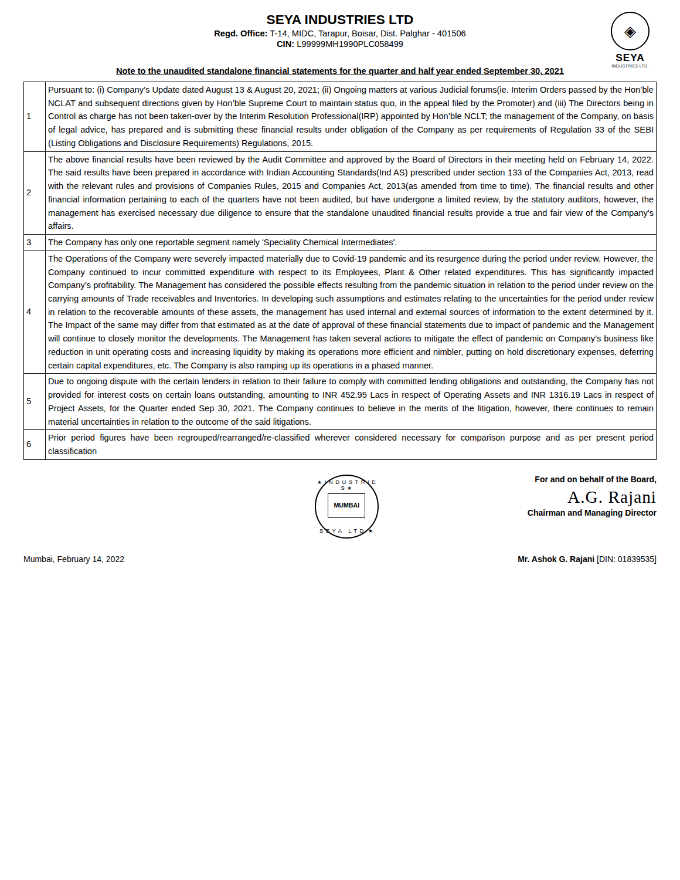◈
SEYA
INDUSTRIES LTD.
SEYA INDUSTRIES LTD
Regd. Office: T-14, MIDC, Tarapur, Boisar, Dist. Palghar - 401506
CIN: L99999MH1990PLC058499
Note to the unaudited standalone financial statements for the quarter and half year ended September 30, 2021
| 1 | Pursuant to: (i) Company’s Update dated August 13 & August 20, 2021; (ii) Ongoing matters at various Judicial forums(ie. Interim Orders passed by the Hon’ble NCLAT and subsequent directions given by Hon’ble Supreme Court to maintain status quo, in the appeal filed by the Promoter) and (iii) The Directors being in Control as charge has not been taken-over by the Interim Resolution Professional(IRP) appointed by Hon’ble NCLT; the management of the Company, on basis of legal advice, has prepared and is submitting these financial results under obligation of the Company as per requirements of Regulation 33 of the SEBI (Listing Obligations and Disclosure Requirements) Regulations, 2015. |
| 2 | The above financial results have been reviewed by the Audit Committee and approved by the Board of Directors in their meeting held on February 14, 2022. The said results have been prepared in accordance with Indian Accounting Standards(Ind AS) prescribed under section 133 of the Companies Act, 2013, read with the relevant rules and provisions of Companies Rules, 2015 and Companies Act, 2013(as amended from time to time). The financial results and other financial information pertaining to each of the quarters have not been audited, but have undergone a limited review, by the statutory auditors, however, the management has exercised necessary due diligence to ensure that the standalone unaudited financial results provide a true and fair view of the Company's affairs. |
| 3 | The Company has only one reportable segment namely 'Speciality Chemical Intermediates'. |
| 4 | The Operations of the Company were severely impacted materially due to Covid-19 pandemic and its resurgence during the period under review. However, the Company continued to incur committed expenditure with respect to its Employees, Plant & Other related expenditures. This has significantly impacted Company’s profitability. The Management has considered the possible effects resulting from the pandemic situation in relation to the period under review on the carrying amounts of Trade receivables and Inventories. In developing such assumptions and estimates relating to the uncertainties for the period under review in relation to the recoverable amounts of these assets, the management has used internal and external sources of information to the extent determined by it. The Impact of the same may differ from that estimated as at the date of approval of these financial statements due to impact of pandemic and the Management will continue to closely monitor the developments. The Management has taken several actions to mitigate the effect of pandemic on Company’s business like reduction in unit operating costs and increasing liquidity by making its operations more efficient and nimbler, putting on hold discretionary expenses, deferring certain capital expenditures, etc. The Company is also ramping up its operations in a phased manner. |
| 5 | Due to ongoing dispute with the certain lenders in relation to their failure to comply with committed lending obligations and outstanding, the Company has not provided for interest costs on certain loans outstanding, amounting to INR 452.95 Lacs in respect of Operating Assets and INR 1316.19 Lacs in respect of Project Assets, for the Quarter ended Sep 30, 2021. The Company continues to believe in the merits of the litigation, however, there continues to remain material uncertainties in relation to the outcome of the said litigations. |
| 6 | Prior period figures have been regrouped/rearranged/re-classified wherever considered necessary for comparison purpose and as per present period classification |
★ I N D U S T R I E S ★
MUMBAI
S E Y A L T D ★
For and on behalf of the Board,
A.G. Rajani
Chairman and Managing Director
Mumbai, February 14, 2022
Mr. Ashok G. Rajani [DIN: 01839535]